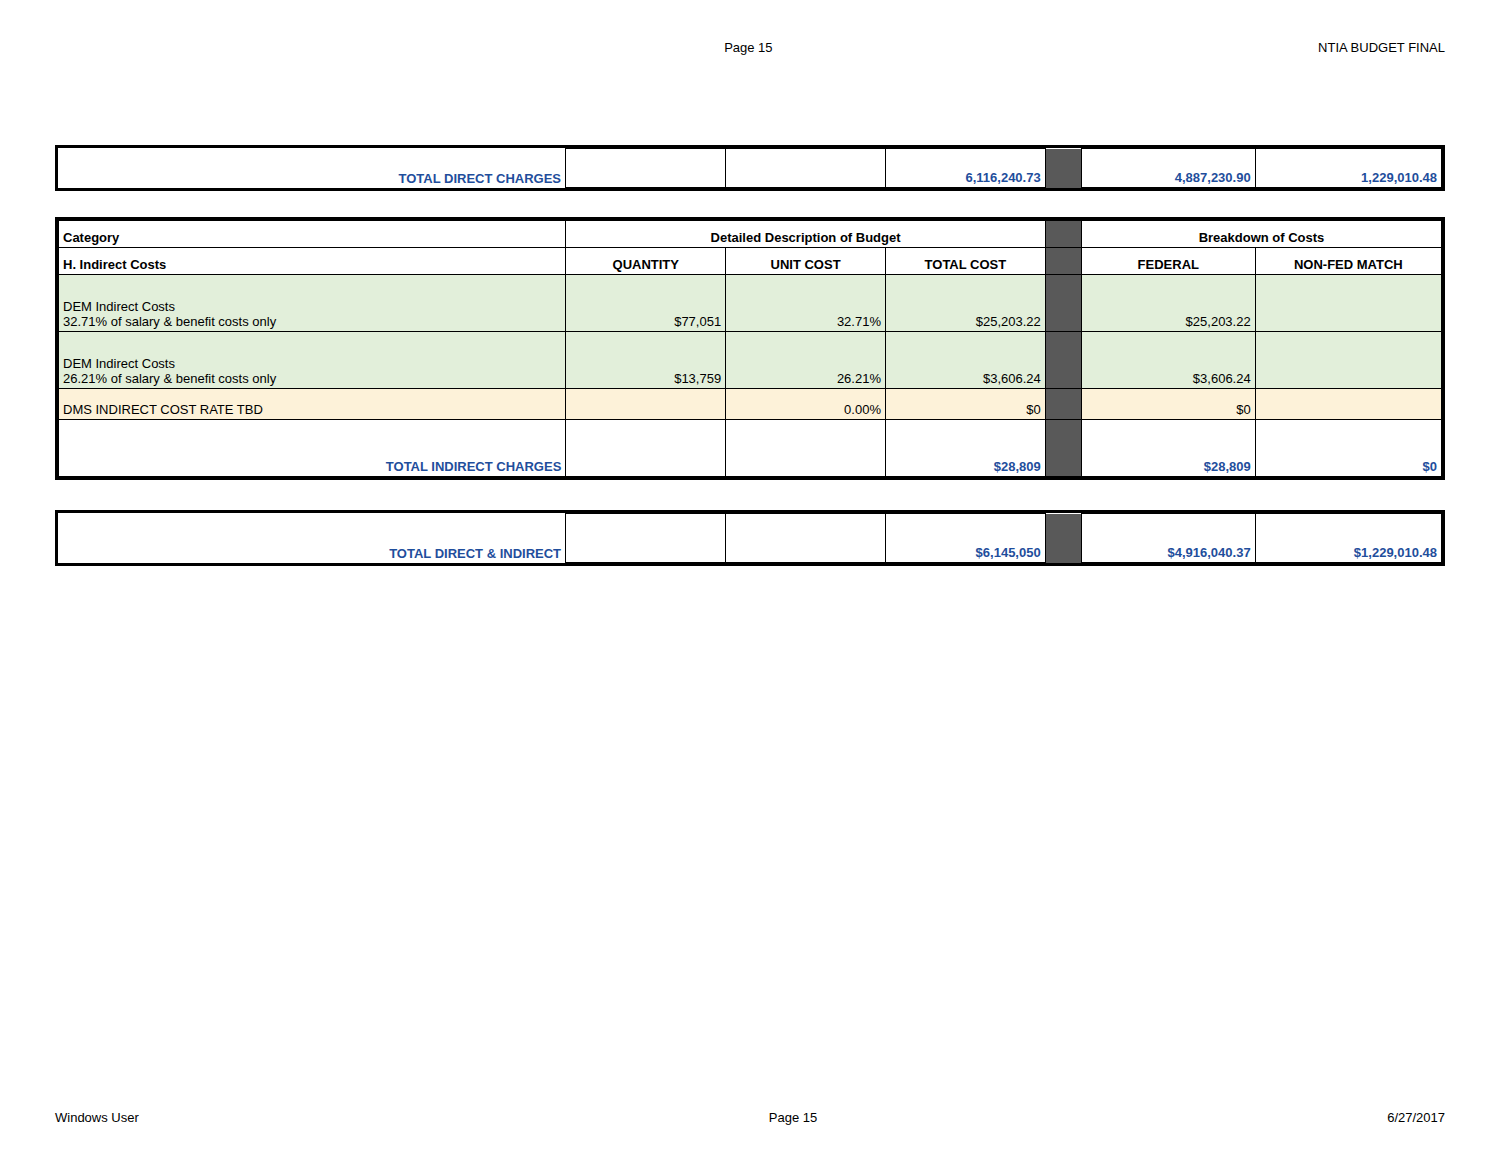Page 15
NTIA BUDGET FINAL
| TOTAL DIRECT CHARGES | | | 6,116,240.73 | | 4,887,230.90 | 1,229,010.48 |
| Category | Detailed Description of Budget | | Breakdown of Costs |
| H. Indirect Costs | QUANTITY | UNIT COST | TOTAL COST | | FEDERAL | NON-FED MATCH |
| DEM Indirect Costs 32.71% of salary & benefit costs only | $77,051 | 32.71% | $25,203.22 | | $25,203.22 | |
| DEM Indirect Costs 26.21% of salary & benefit costs only | $13,759 | 26.21% | $3,606.24 | | $3,606.24 | |
| DMS INDIRECT COST RATE TBD | | 0.00% | $0 | | $0 | |
| TOTAL INDIRECT CHARGES | | | $28,809 | | $28,809 | $0 |
| TOTAL DIRECT & INDIRECT | | | $6,145,050 | | $4,916,040.37 | $1,229,010.48 |
Windows User
Page 15
6/27/2017